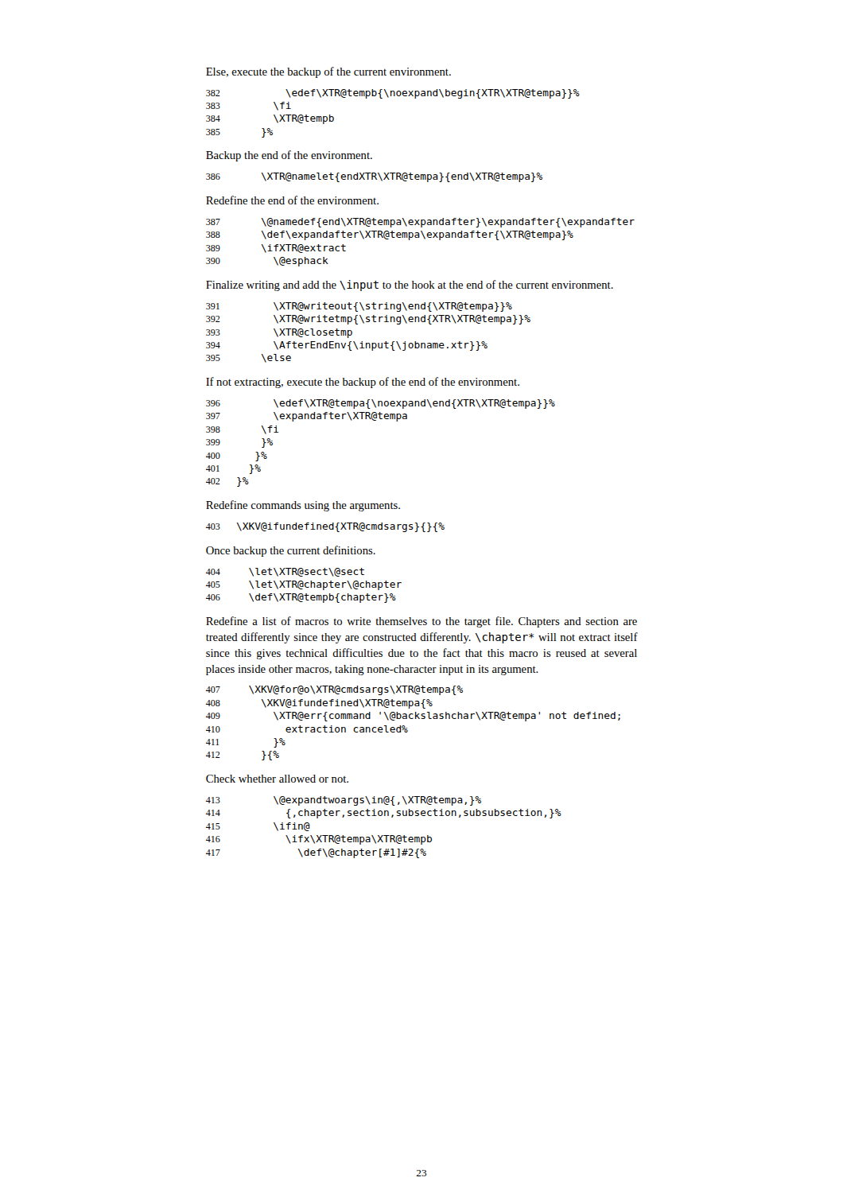Else, execute the backup of the current environment.
382 \edef\XTR@tempb{\noexpand\begin{XTR\XTR@tempa}}%
383 \fi
384 \XTR@tempb
385 }%
Backup the end of the environment.
386 \XTR@namelet{endXTR\XTR@tempa}{end\XTR@tempa}%
Redefine the end of the environment.
387 \@namedef{end\XTR@tempa\expandafter}\expandafter{\expandafter
388 \def\expandafter\XTR@tempa\expandafter{\XTR@tempa}%
389 \ifXTR@extract
390 \@esphack
Finalize writing and add the \input to the hook at the end of the current environment.
391 \XTR@writeout{\string\end{\XTR@tempa}}%
392 \XTR@writetmp{\string\end{XTR\XTR@tempa}}%
393 \XTR@closetmp
394 \AfterEndEnv{\input{\jobname.xtr}}%
395 \else
If not extracting, execute the backup of the end of the environment.
396 \edef\XTR@tempa{\noexpand\end{XTR\XTR@tempa}}%
397 \expandafter\XTR@tempa
398 \fi
399 }%
400 }%
401 }%
402}%
Redefine commands using the arguments.
403\XKV@ifundefined{XTR@cmdsargs}{}{%
Once backup the current definitions.
404 \let\XTR@sect\@sect
405 \let\XTR@chapter\@chapter
406 \def\XTR@tempb{chapter}%
Redefine a list of macros to write themselves to the target file. Chapters and section are treated differently since they are constructed differently. \chapter* will not extract itself since this gives technical difficulties due to the fact that this macro is reused at several places inside other macros, taking none-character input in its argument.
407 \XKV@for@o\XTR@cmdsargs\XTR@tempa{%
408 \XKV@ifundefined\XTR@tempa{%
409 \XTR@err{command '\@backslashchar\XTR@tempa' not defined;
410 extraction canceled%
411 }%
412 }{%
Check whether allowed or not.
413 \@expandtwoargs\in@{,\XTR@tempa,}%
414 {,chapter,section,subsection,subsubsection,}%
415 \ifin@
416 \ifx\XTR@tempa\XTR@tempb
417 \def\@chapter[#1]#2{%
23